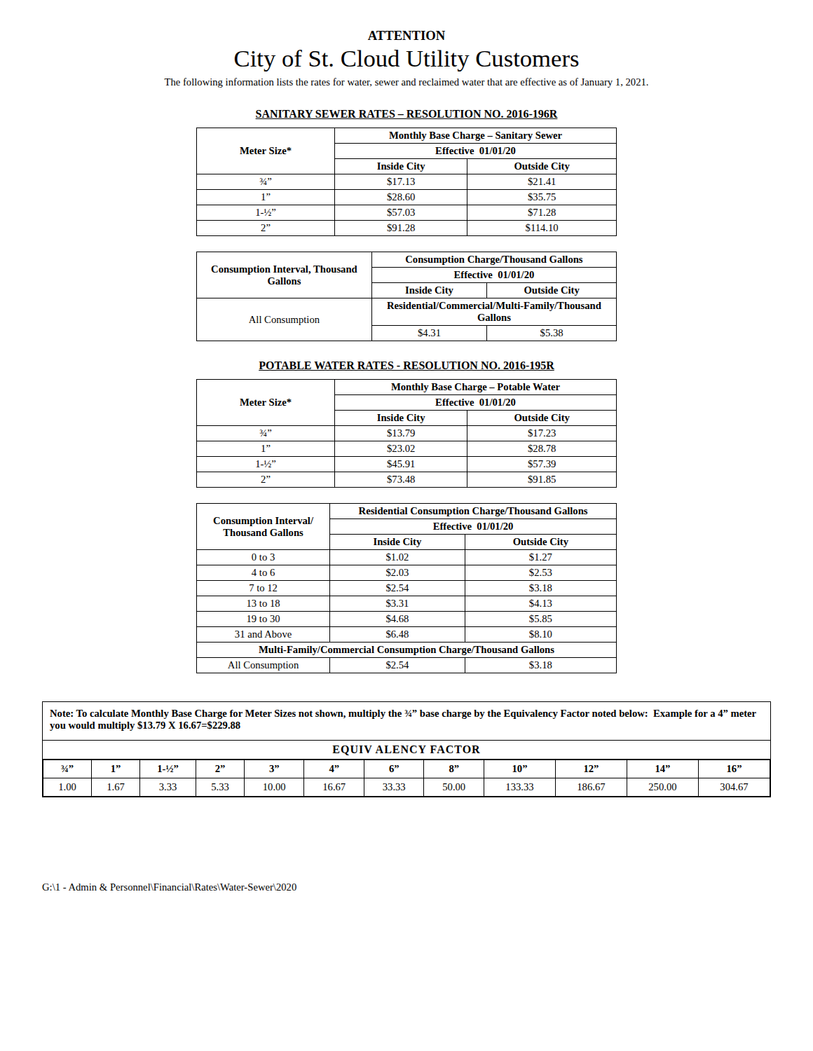ATTENTION
City of St. Cloud Utility Customers
The following information lists the rates for water, sewer and reclaimed water that are effective as of January 1, 2021.
SANITARY SEWER RATES – RESOLUTION NO. 2016-196R
| Meter Size* | Monthly Base Charge – Sanitary Sewer |
| --- | --- |
| Effective 01/01/20 |
| Inside City | Outside City |
| ¾” | $17.13 | $21.41 |
| 1” | $28.60 | $35.75 |
| 1-½” | $57.03 | $71.28 |
| 2” | $91.28 | $114.10 |
| Consumption Interval, Thousand Gallons | Consumption Charge/Thousand Gallons |
| --- | --- |
| Effective 01/01/20 |
| Inside City | Outside City |
| All Consumption | Residential/Commercial/Multi-Family/Thousand Gallons |
| $4.31 | $5.38 |
POTABLE WATER RATES - RESOLUTION NO. 2016-195R
| Meter Size* | Monthly Base Charge – Potable Water |
| --- | --- |
| Effective 01/01/20 |
| Inside City | Outside City |
| ¾” | $13.79 | $17.23 |
| 1” | $23.02 | $28.78 |
| 1-½” | $45.91 | $57.39 |
| 2” | $73.48 | $91.85 |
| Consumption Interval/ Thousand Gallons | Residential Consumption Charge/Thousand Gallons |
| --- | --- |
| Effective 01/01/20 |
| Inside City | Outside City |
| 0 to 3 | $1.02 | $1.27 |
| 4 to 6 | $2.03 | $2.53 |
| 7 to 12 | $2.54 | $3.18 |
| 13 to 18 | $3.31 | $4.13 |
| 19 to 30 | $4.68 | $5.85 |
| 31 and Above | $6.48 | $8.10 |
| Multi-Family/Commercial Consumption Charge/Thousand Gallons |
| All Consumption | $2.54 | $3.18 |
Note: To calculate Monthly Base Charge for Meter Sizes not shown, multiply the ¾” base charge by the Equivalency Factor noted below: Example for a 4” meter you would multiply $13.79 X 16.67=$229.88
EQUIV ALENCY FACTOR
| ¾” | 1” | 1-½” | 2” | 3” | 4” | 6” | 8” | 10” | 12” | 14” | 16” |
| --- | --- | --- | --- | --- | --- | --- | --- | --- | --- | --- | --- |
| 1.00 | 1.67 | 3.33 | 5.33 | 10.00 | 16.67 | 33.33 | 50.00 | 133.33 | 186.67 | 250.00 | 304.67 |
G:\1 - Admin & Personnel\Financial\Rates\Water-Sewer\2020